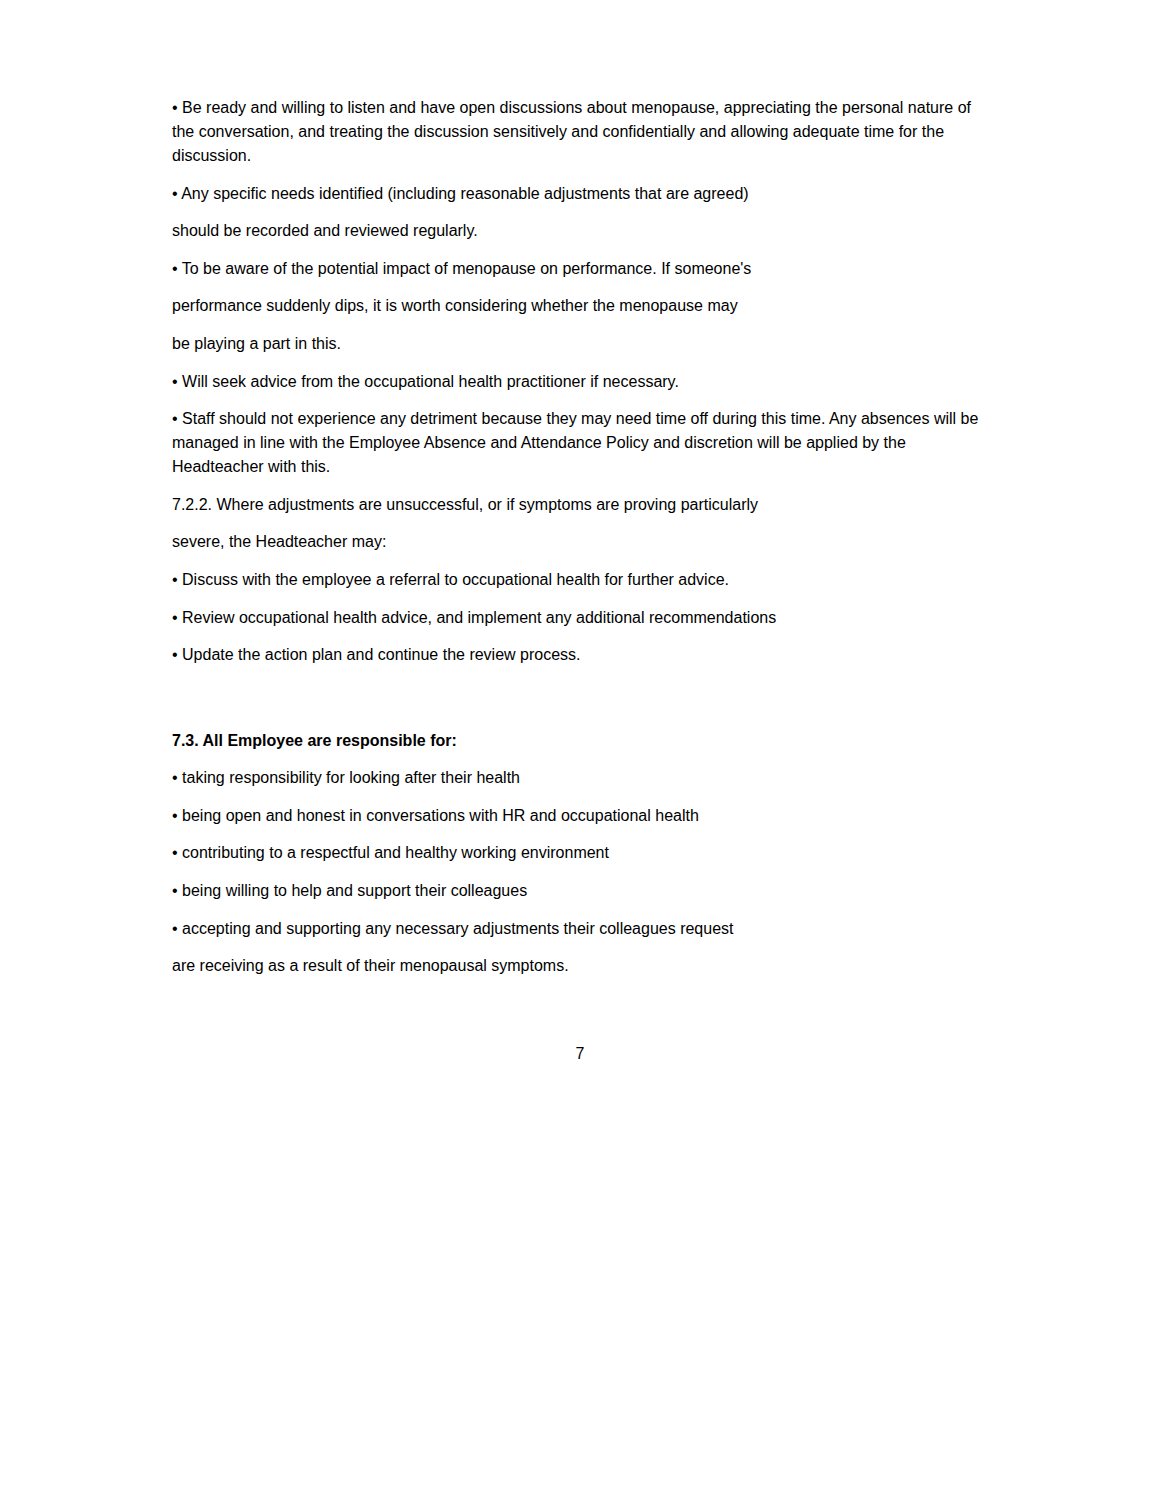• Be ready and willing to listen and have open discussions about menopause, appreciating the personal nature of the conversation, and treating the discussion sensitively and confidentially and allowing adequate time for the discussion.
• Any specific needs identified (including reasonable adjustments that are agreed)
should be recorded and reviewed regularly.
• To be aware of the potential impact of menopause on performance. If someone's
performance suddenly dips, it is worth considering whether the menopause may
be playing a part in this.
• Will seek advice from the occupational health practitioner if necessary.
• Staff should not experience any detriment because they may need time off during this time. Any absences will be managed in line with the Employee Absence and Attendance Policy and discretion will be applied by the Headteacher with this.
7.2.2. Where adjustments are unsuccessful, or if symptoms are proving particularly
severe, the Headteacher may:
• Discuss with the employee a referral to occupational health for further advice.
• Review occupational health advice, and implement any additional recommendations
• Update the action plan and continue the review process.
7.3. All Employee are responsible for:
• taking responsibility for looking after their health
• being open and honest in conversations with HR and occupational health
• contributing to a respectful and healthy working environment
• being willing to help and support their colleagues
• accepting and supporting any necessary adjustments their colleagues request
are receiving as a result of their menopausal symptoms.
7